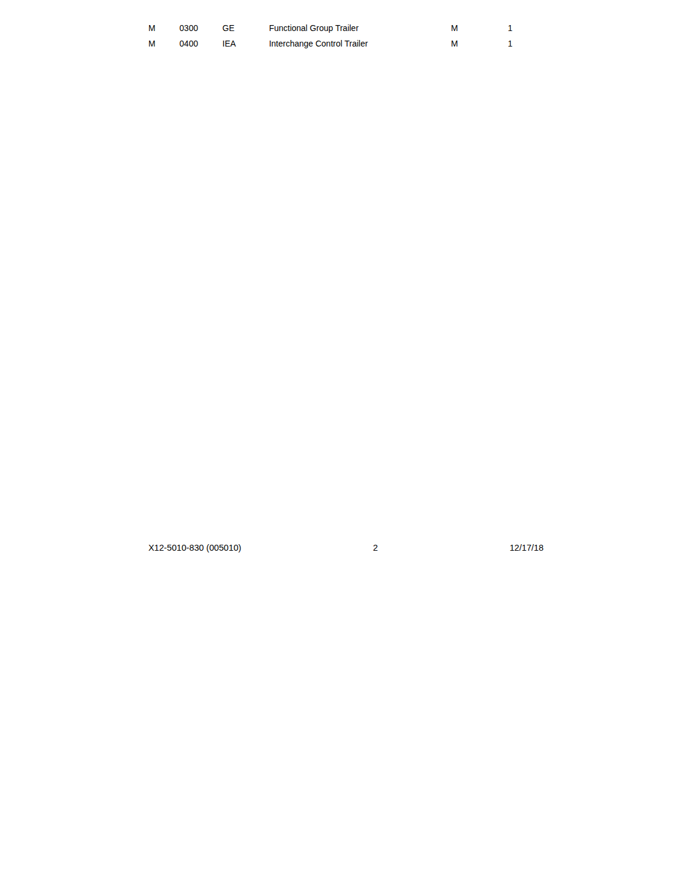| M | 0300 | GE | Functional Group Trailer | M | 1 |
| M | 0400 | IEA | Interchange Control Trailer | M | 1 |
X12-5010-830 (005010)
2
12/17/18